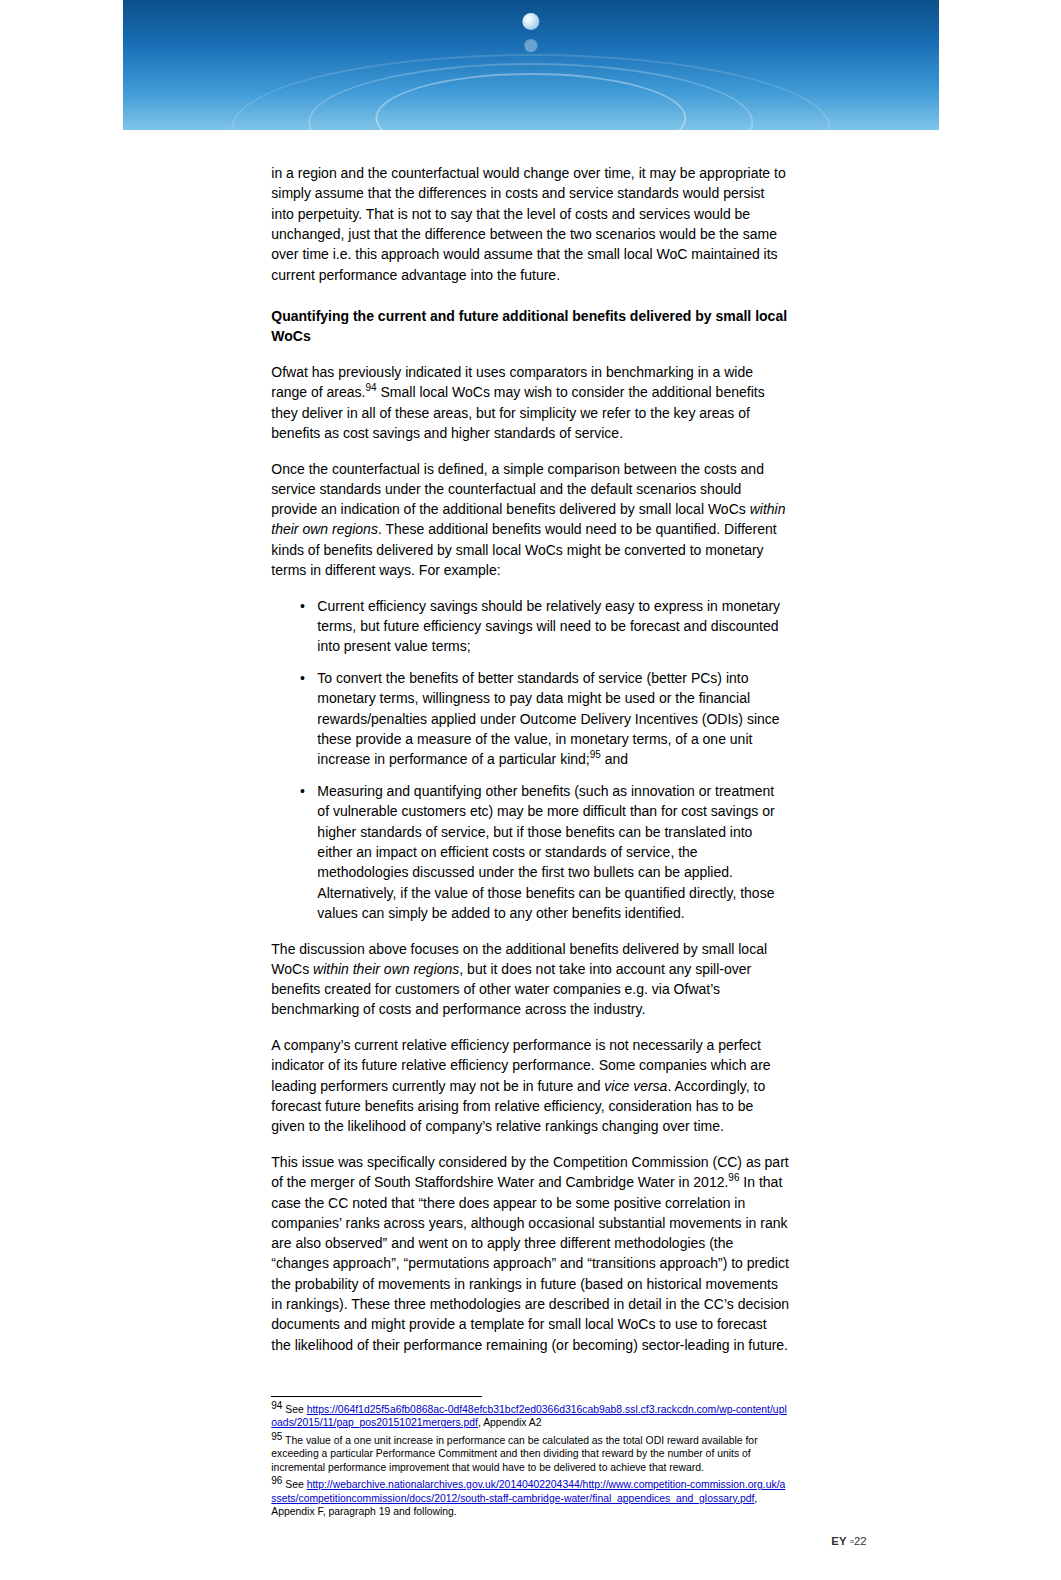in a region and the counterfactual would change over time, it may be appropriate to simply assume that the differences in costs and service standards would persist into perpetuity. That is not to say that the level of costs and services would be unchanged, just that the difference between the two scenarios would be the same over time i.e. this approach would assume that the small local WoC maintained its current performance advantage into the future.
Quantifying the current and future additional benefits delivered by small local WoCs
Ofwat has previously indicated it uses comparators in benchmarking in a wide range of areas.94 Small local WoCs may wish to consider the additional benefits they deliver in all of these areas, but for simplicity we refer to the key areas of benefits as cost savings and higher standards of service.
Once the counterfactual is defined, a simple comparison between the costs and service standards under the counterfactual and the default scenarios should provide an indication of the additional benefits delivered by small local WoCs within their own regions. These additional benefits would need to be quantified. Different kinds of benefits delivered by small local WoCs might be converted to monetary terms in different ways. For example:
Current efficiency savings should be relatively easy to express in monetary terms, but future efficiency savings will need to be forecast and discounted into present value terms;
To convert the benefits of better standards of service (better PCs) into monetary terms, willingness to pay data might be used or the financial rewards/penalties applied under Outcome Delivery Incentives (ODIs) since these provide a measure of the value, in monetary terms, of a one unit increase in performance of a particular kind;95 and
Measuring and quantifying other benefits (such as innovation or treatment of vulnerable customers etc) may be more difficult than for cost savings or higher standards of service, but if those benefits can be translated into either an impact on efficient costs or standards of service, the methodologies discussed under the first two bullets can be applied. Alternatively, if the value of those benefits can be quantified directly, those values can simply be added to any other benefits identified.
The discussion above focuses on the additional benefits delivered by small local WoCs within their own regions, but it does not take into account any spill-over benefits created for customers of other water companies e.g. via Ofwat’s benchmarking of costs and performance across the industry.
A company’s current relative efficiency performance is not necessarily a perfect indicator of its future relative efficiency performance. Some companies which are leading performers currently may not be in future and vice versa. Accordingly, to forecast future benefits arising from relative efficiency, consideration has to be given to the likelihood of company’s relative rankings changing over time.
This issue was specifically considered by the Competition Commission (CC) as part of the merger of South Staffordshire Water and Cambridge Water in 2012.96 In that case the CC noted that “there does appear to be some positive correlation in companies’ ranks across years, although occasional substantial movements in rank are also observed” and went on to apply three different methodologies (the “changes approach”, “permutations approach” and “transitions approach”) to predict the probability of movements in rankings in future (based on historical movements in rankings). These three methodologies are described in detail in the CC’s decision documents and might provide a template for small local WoCs to use to forecast the likelihood of their performance remaining (or becoming) sector-leading in future.
94 See https://064f1d25f5a6fb0868ac-0df48efcb31bcf2ed0366d316cab9ab8.ssl.cf3.rackcdn.com/wp-content/uploads/2015/11/pap_pos20151021mergers.pdf, Appendix A2
95 The value of a one unit increase in performance can be calculated as the total ODI reward available for exceeding a particular Performance Commitment and then dividing that reward by the number of units of incremental performance improvement that would have to be delivered to achieve that reward.
96 See http://webarchive.nationalarchives.gov.uk/20140402204344/http://www.competition-commission.org.uk/assets/competitioncommission/docs/2012/south-staff-cambridge-water/final_appendices_and_glossary.pdf, Appendix F, paragraph 19 and following.
EY ▫22